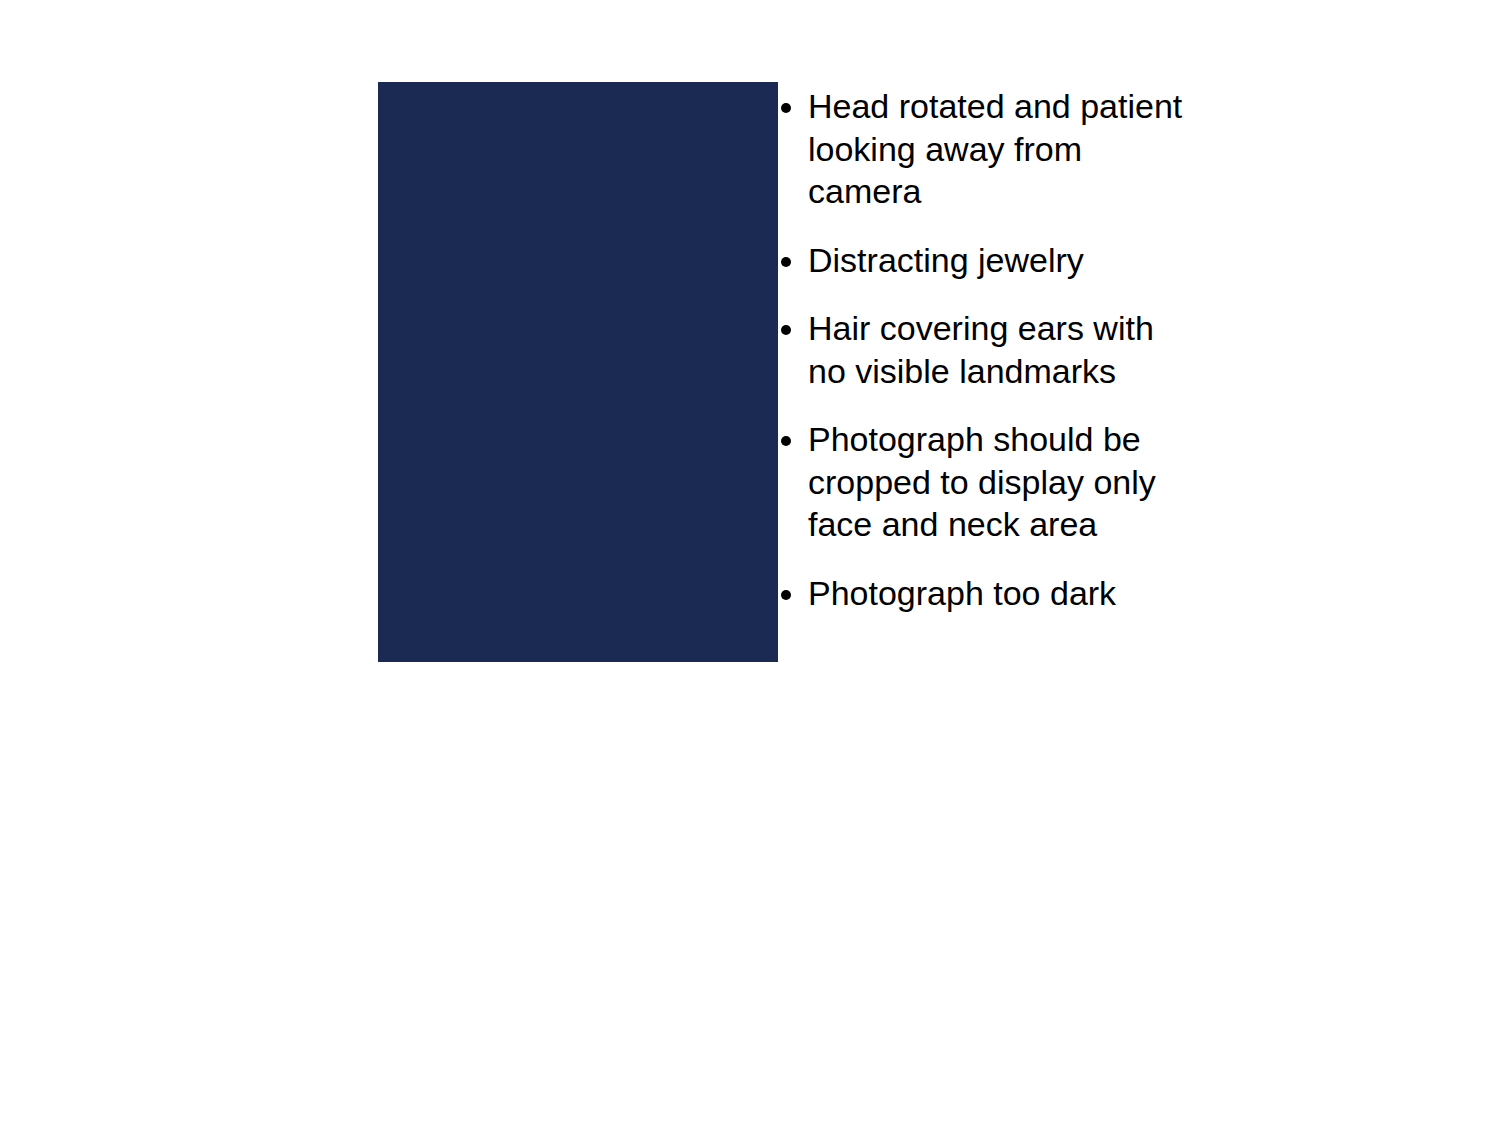Head rotated and patient looking away from camera
Distracting jewelry
Hair covering ears with no visible landmarks
Photograph should be cropped to display only face and neck area
Photograph too dark